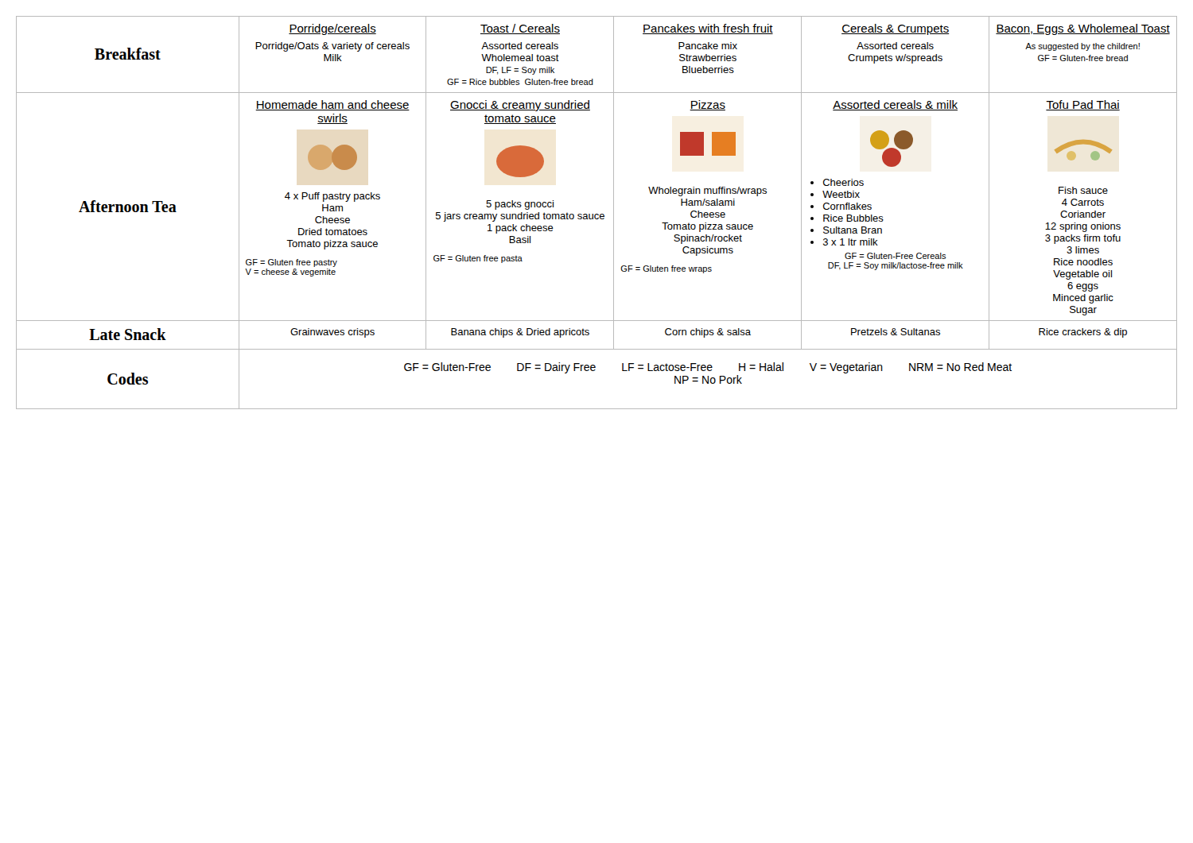| Breakfast | Porridge/cereals Porridge/Oats & variety of cereals Milk | Toast / Cereals Assorted cereals Wholemeal toast DF, LF = Soy milk GF = Rice bubbles Gluten-free bread | Pancakes with fresh fruit Pancake mix Strawberries Blueberries | Cereals & Crumpets Assorted cereals Crumpets w/spreads | Bacon, Eggs & Wholemeal Toast As suggested by the children! GF = Gluten-free bread |
| Afternoon Tea | Homemade ham and cheese swirls 4 x Puff pastry packs Ham Cheese Dried tomatoes Tomato pizza sauce GF = Gluten free pastry V = cheese & vegemite | Gnocci & creamy sundried tomato sauce 5 packs gnocci 5 jars creamy sundried tomato sauce 1 pack cheese Basil GF = Gluten free pasta | Pizzas Wholegrain muffins/wraps Ham/salami Cheese Tomato pizza sauce Spinach/rocket Capsicums GF = Gluten free wraps | Assorted cereals & milk Cheerios Weetbix Cornflakes Rice Bubbles Sultana Bran 3 x 1 ltr milk GF = Gluten-Free Cereals DF, LF = Soy milk/lactose-free milk | Tofu Pad Thai Fish sauce 4 Carrots Coriander 12 spring onions 3 packs firm tofu 3 limes Rice noodles Vegetable oil 6 eggs Minced garlic Sugar |
| Late Snack | Grainwaves crisps | Banana chips & Dried apricots | Corn chips & salsa | Pretzels & Sultanas | Rice crackers & dip |
| Codes | GF = Gluten-Free DF = Dairy Free LF = Lactose-Free H = Halal V = Vegetarian NRM = No Red Meat NP = No Pork |